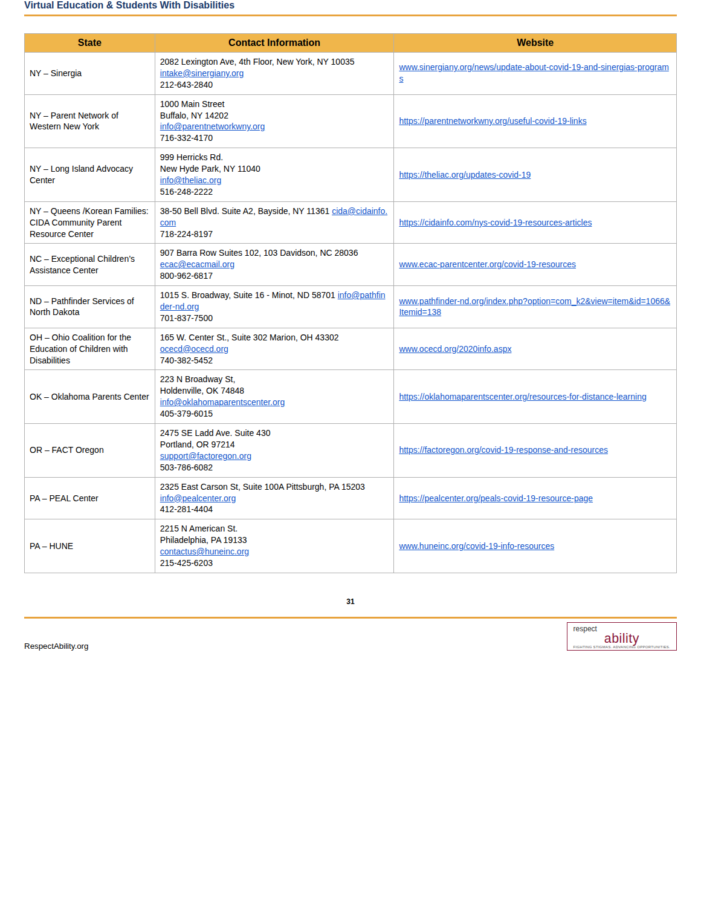Virtual Education & Students With Disabilities
| State | Contact Information | Website |
| --- | --- | --- |
| NY – Sinergia | 2082 Lexington Ave, 4th Floor, New York, NY 10035 intake@sinergiany.org 212-643-2840 | www.sinergiany.org/news/update-about-covid-19-and-sinergias-programs |
| NY – Parent Network of Western New York | 1000 Main Street Buffalo, NY 14202 info@parentnetworkwny.org 716-332-4170 | https://parentnetworkwny.org/useful-covid-19-links |
| NY – Long Island Advocacy Center | 999 Herricks Rd. New Hyde Park, NY 11040 info@theliac.org 516-248-2222 | https://theliac.org/updates-covid-19 |
| NY – Queens /Korean Families: CIDA Community Parent Resource Center | 38-50 Bell Blvd. Suite A2, Bayside, NY 11361 cida@cidainfo.com 718-224-8197 | https://cidainfo.com/nys-covid-19-resources-articles |
| NC – Exceptional Children’s Assistance Center | 907 Barra Row Suites 102, 103 Davidson, NC 28036 ecac@ecacmail.org 800-962-6817 | www.ecac-parentcenter.org/covid-19-resources |
| ND – Pathfinder Services of North Dakota | 1015 S. Broadway, Suite 16 - Minot, ND 58701 info@pathfinder-nd.org 701-837-7500 | www.pathfinder-nd.org/index.php?option=com_k2&view=item&id=1066&Itemid=138 |
| OH – Ohio Coalition for the Education of Children with Disabilities | 165 W. Center St., Suite 302 Marion, OH 43302 ocecd@ocecd.org 740-382-5452 | www.ocecd.org/2020info.aspx |
| OK – Oklahoma Parents Center | 223 N Broadway St, Holdenville, OK 74848 info@oklahomaparentscenter.org 405-379-6015 | https://oklahomaparentscenter.org/resources-for-distance-learning |
| OR – FACT Oregon | 2475 SE Ladd Ave. Suite 430 Portland, OR 97214 support@factoregon.org 503-786-6082 | https://factoregon.org/covid-19-response-and-resources |
| PA – PEAL Center | 2325 East Carson St, Suite 100A Pittsburgh, PA 15203 info@pealcenter.org 412-281-4404 | https://pealcenter.org/peals-covid-19-resource-page |
| PA – HUNE | 2215 N American St. Philadelphia, PA 19133 contactus@huneinc.org 215-425-6203 | www.huneinc.org/covid-19-info-resources |
31
RespectAbility.org
respect ability FIGHTING STIGMAS. ADVANCING OPPORTUNITIES.